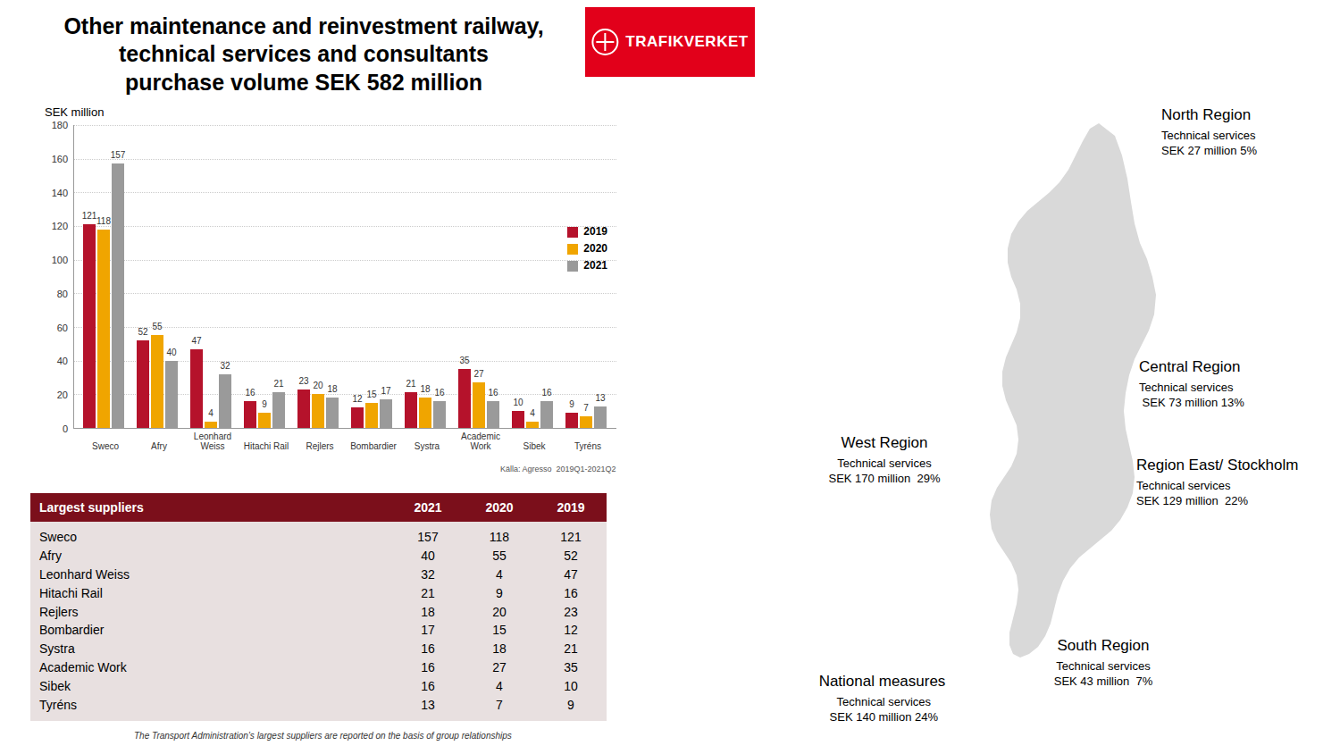Other maintenance and reinvestment railway,
technical services and consultants
purchase volume SEK 582 million
TRAFIKVERKET
SEK million
180 160 140 120 100 80 60 40 20 0
121
118
157
Sweco
52
55
40
Afry
47
4
32
Leonhard Weiss
16
9
21
Hitachi Rail
23
20
18
Rejlers
12
15
17
Bombardier
21
18
16
Systra
35
27
16
Academic Work
10
4
16
Sibek
9
7
13
Tyréns
2019
2020
2021
Källa: Agresso 2019Q1-2021Q2
| Largest suppliers | 2021 | 2020 | 2019 |
| --- | --- | --- | --- |
| Sweco | 157 | 118 | 121 |
| Afry | 40 | 55 | 52 |
| Leonhard Weiss | 32 | 4 | 47 |
| Hitachi Rail | 21 | 9 | 16 |
| Rejlers | 18 | 20 | 23 |
| Bombardier | 17 | 15 | 12 |
| Systra | 16 | 18 | 21 |
| Academic Work | 16 | 27 | 35 |
| Sibek | 16 | 4 | 10 |
| Tyréns | 13 | 7 | 9 |
The Transport Administration’s largest suppliers are reported on the basis of group relationships
North Region
Technical services
SEK 27 million 5%
Central Region
Technical services
SEK 73 million 13%
Region East/ Stockholm
Technical services
SEK 129 million 22%
West Region
Technical services
SEK 170 million 29%
South Region
Technical services
SEK 43 million 7%
National measures
Technical services
SEK 140 million 24%